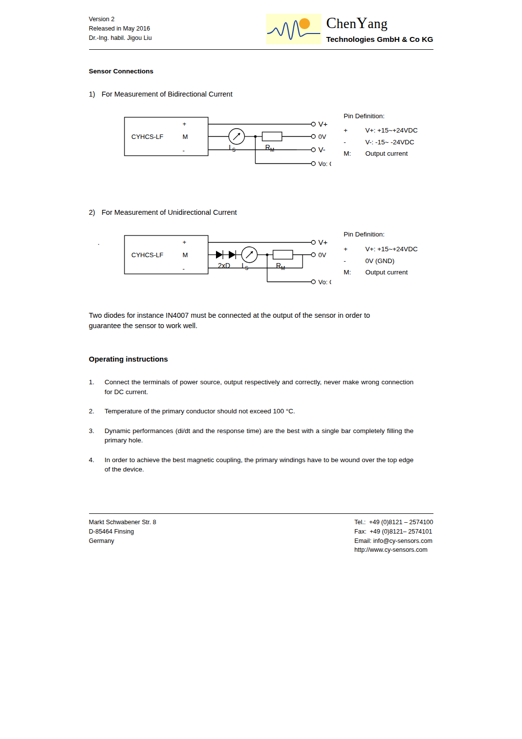Version 2
Released in May 2016
Dr.-Ing. habil. Jigou Liu
ChenYang
Technologies GmbH & Co KG
Sensor Connections
1) For Measurement of Bidirectional Current
CYHCS-LF + M - V+ 0V V- Vo: Output Voltage I S R M
Pin Definition:
| + | V+: +15~+24VDC |
| - | V-: -15~ -24VDC |
| M: | Output current |
2) For Measurement of Unidirectional Current
.
CYHCS-LF + M - V+ 0V Vo: Output Voltage 2xD I S R M
Pin Definition:
| + | V+: +15~+24VDC |
| - | 0V (GND) |
| M: | Output current |
Two diodes for instance IN4007 must be connected at the output of the sensor in order to guarantee the sensor to work well.
Operating instructions
1. Connect the terminals of power source, output respectively and correctly, never make wrong connection for DC current.
2. Temperature of the primary conductor should not exceed 100 °C.
3. Dynamic performances (di/dt and the response time) are the best with a single bar completely filling the primary hole.
4. In order to achieve the best magnetic coupling, the primary windings have to be wound over the top edge of the device.
Markt Schwabener Str. 8
D-85464 Finsing
Germany
Tel.: +49 (0)8121 – 2574100
Fax: +49 (0)8121– 2574101
Email: info@cy-sensors.com
http://www.cy-sensors.com